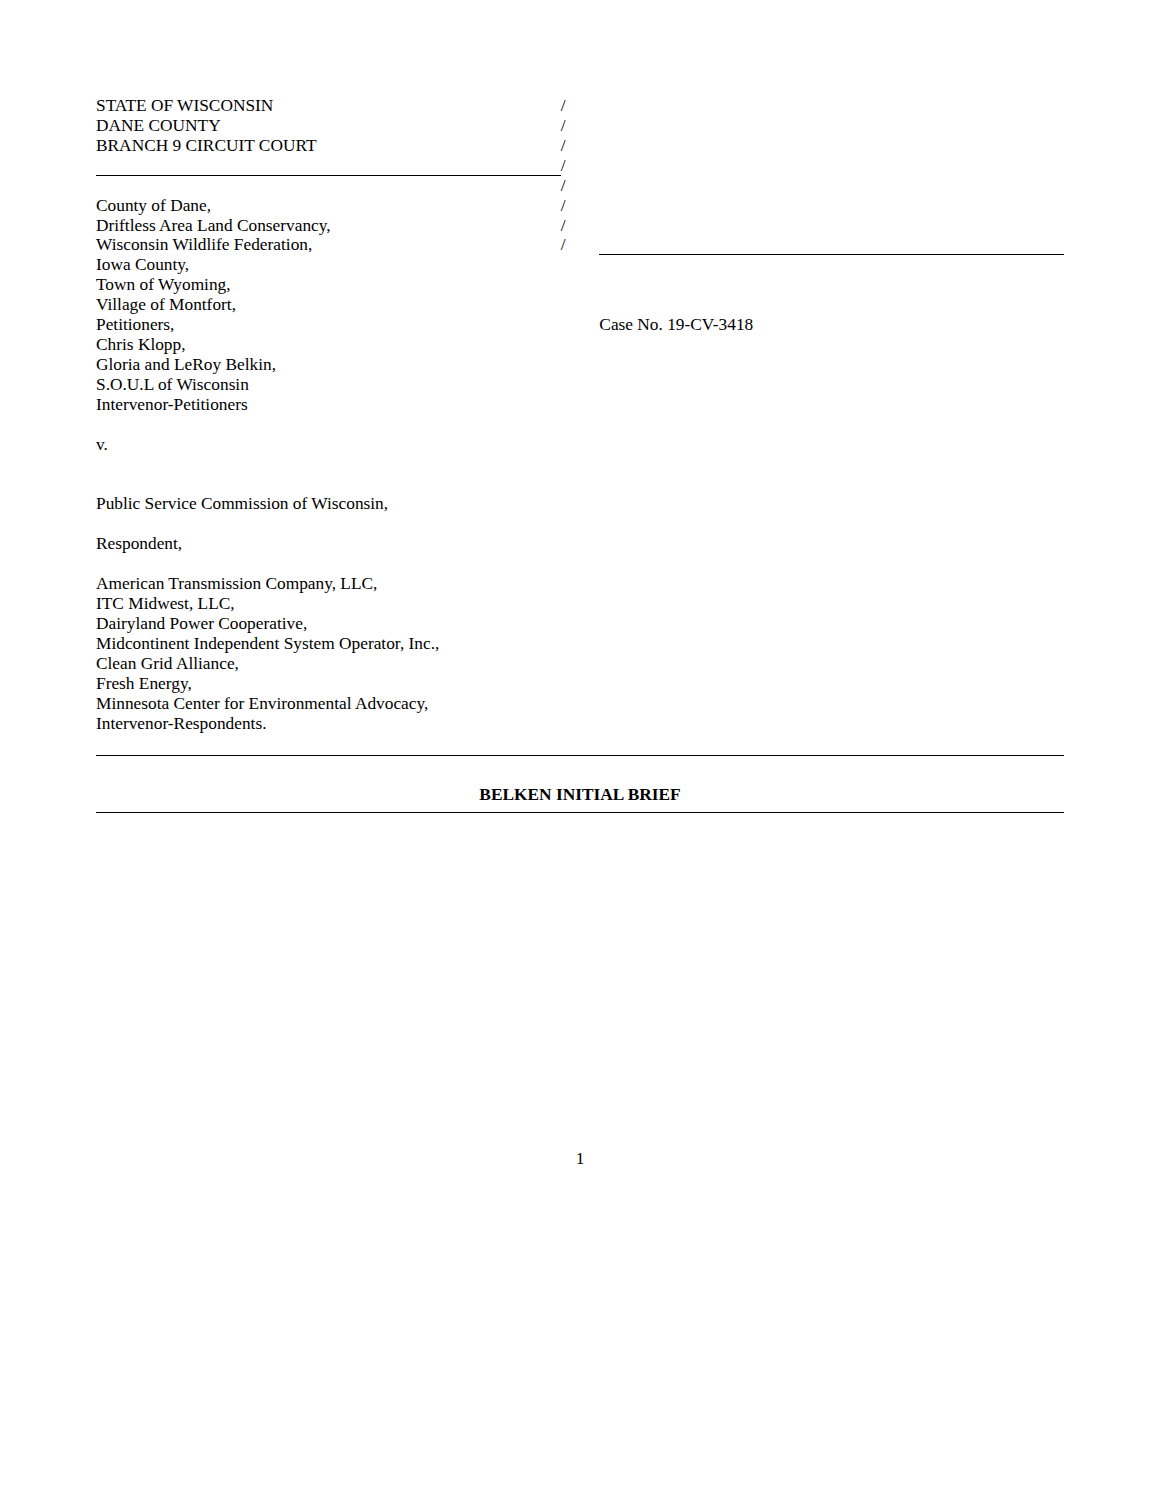| STATE OF WISCONSIN | / | |
| DANE COUNTY | / | |
| BRANCH 9 CIRCUIT COURT | / | |
| | / | |
| | / | |
| County of Dane, | / | |
| Driftless Area Land Conservancy, | / | |
| Wisconsin Wildlife Federation, | / | |
| Iowa County, | | |
| Town of Wyoming, | | |
| Village of Montfort, | | |
| Petitioners, | | Case No. 19-CV-3418 |
| Chris Klopp, | | |
| Gloria and LeRoy Belkin, | | |
| S.O.U.L of Wisconsin | | |
| Intervenor-Petitioners | | |
| v. | | |
| Public Service Commission of Wisconsin, | | |
| Respondent, | | |
| American Transmission Company, LLC, | | |
| ITC Midwest, LLC, | | |
| Dairyland Power Cooperative, | | |
| Midcontinent Independent System Operator, Inc., | | |
| Clean Grid Alliance, | | |
| Fresh Energy, | | |
| Minnesota Center for Environmental Advocacy, | | |
| Intervenor-Respondents. | | |
BELKEN INITIAL BRIEF
1